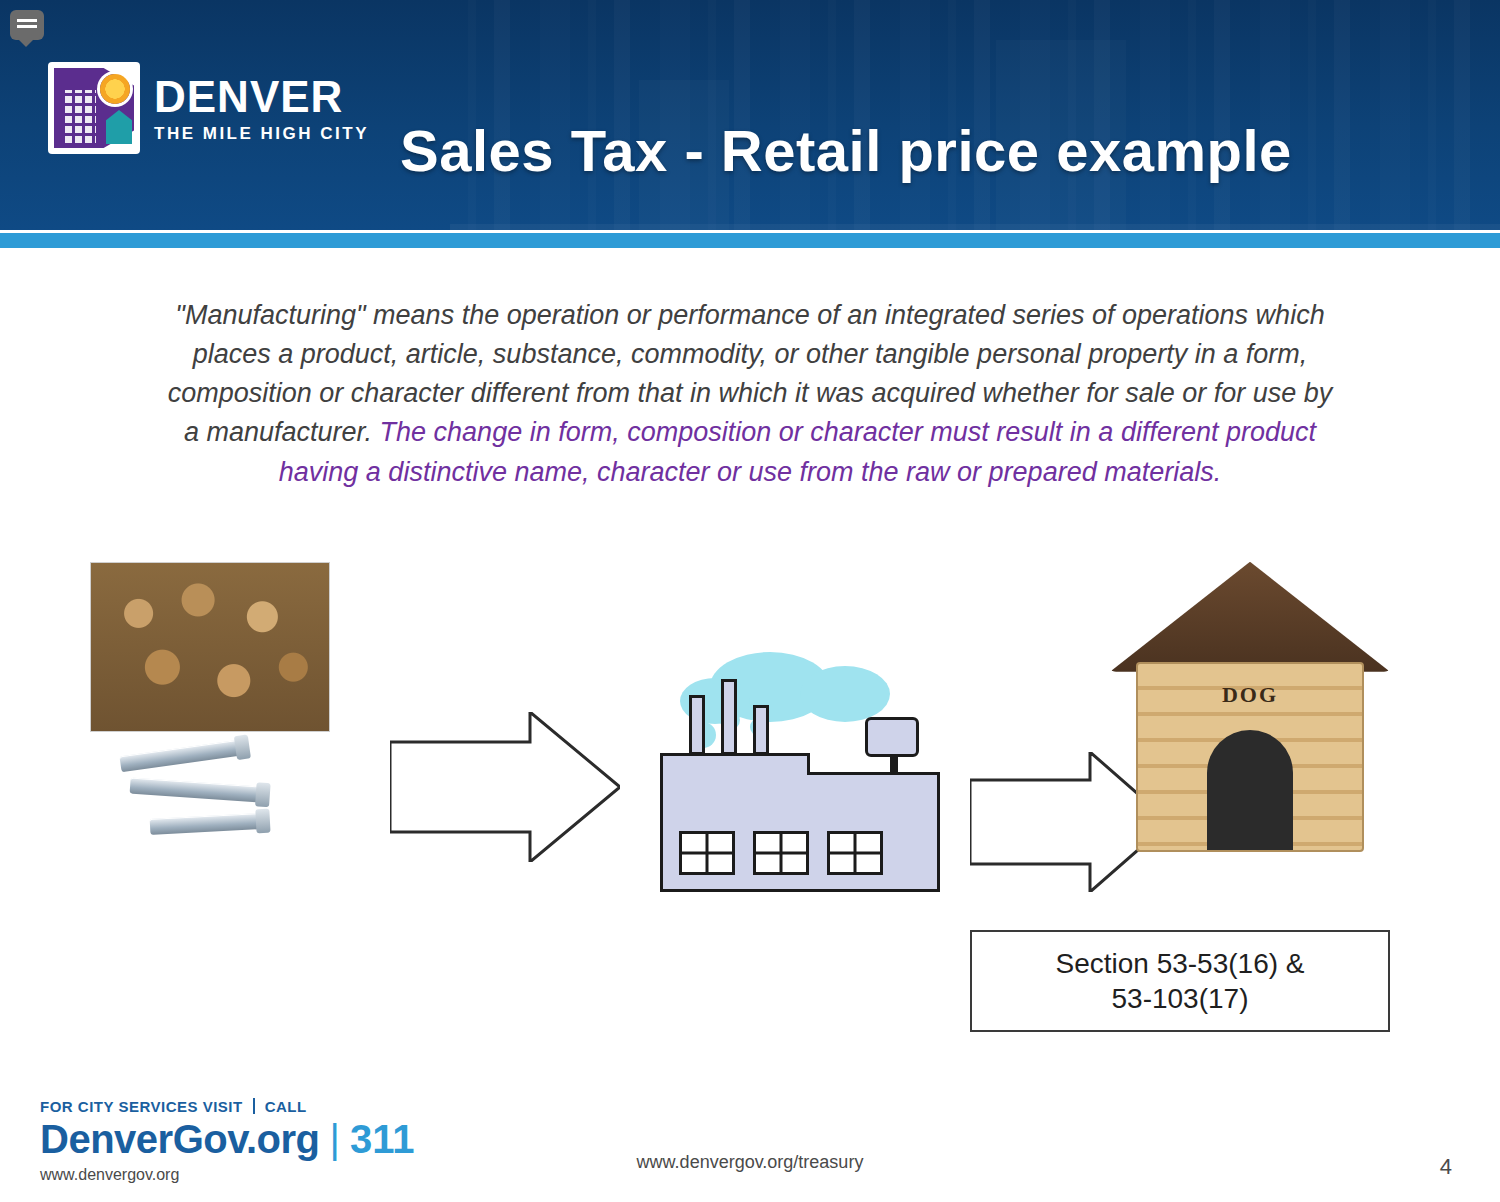DENVER
THE MILE HIGH CITY
Sales Tax - Retail price example
"Manufacturing" means the operation or performance of an integrated series of operations which places a product, article, substance, commodity, or other tangible personal property in a form, composition or character different from that in which it was acquired whether for sale or for use by a manufacturer. The change in form, composition or character must result in a different product having a distinctive name, character or use from the raw or prepared materials.
DOG
Section 53-53(16) &
53-103(17)
FOR CITY SERVICES VISIT CALL
DenverGov.org | 311
www.denvergov.org
www.denvergov.org/treasury
4